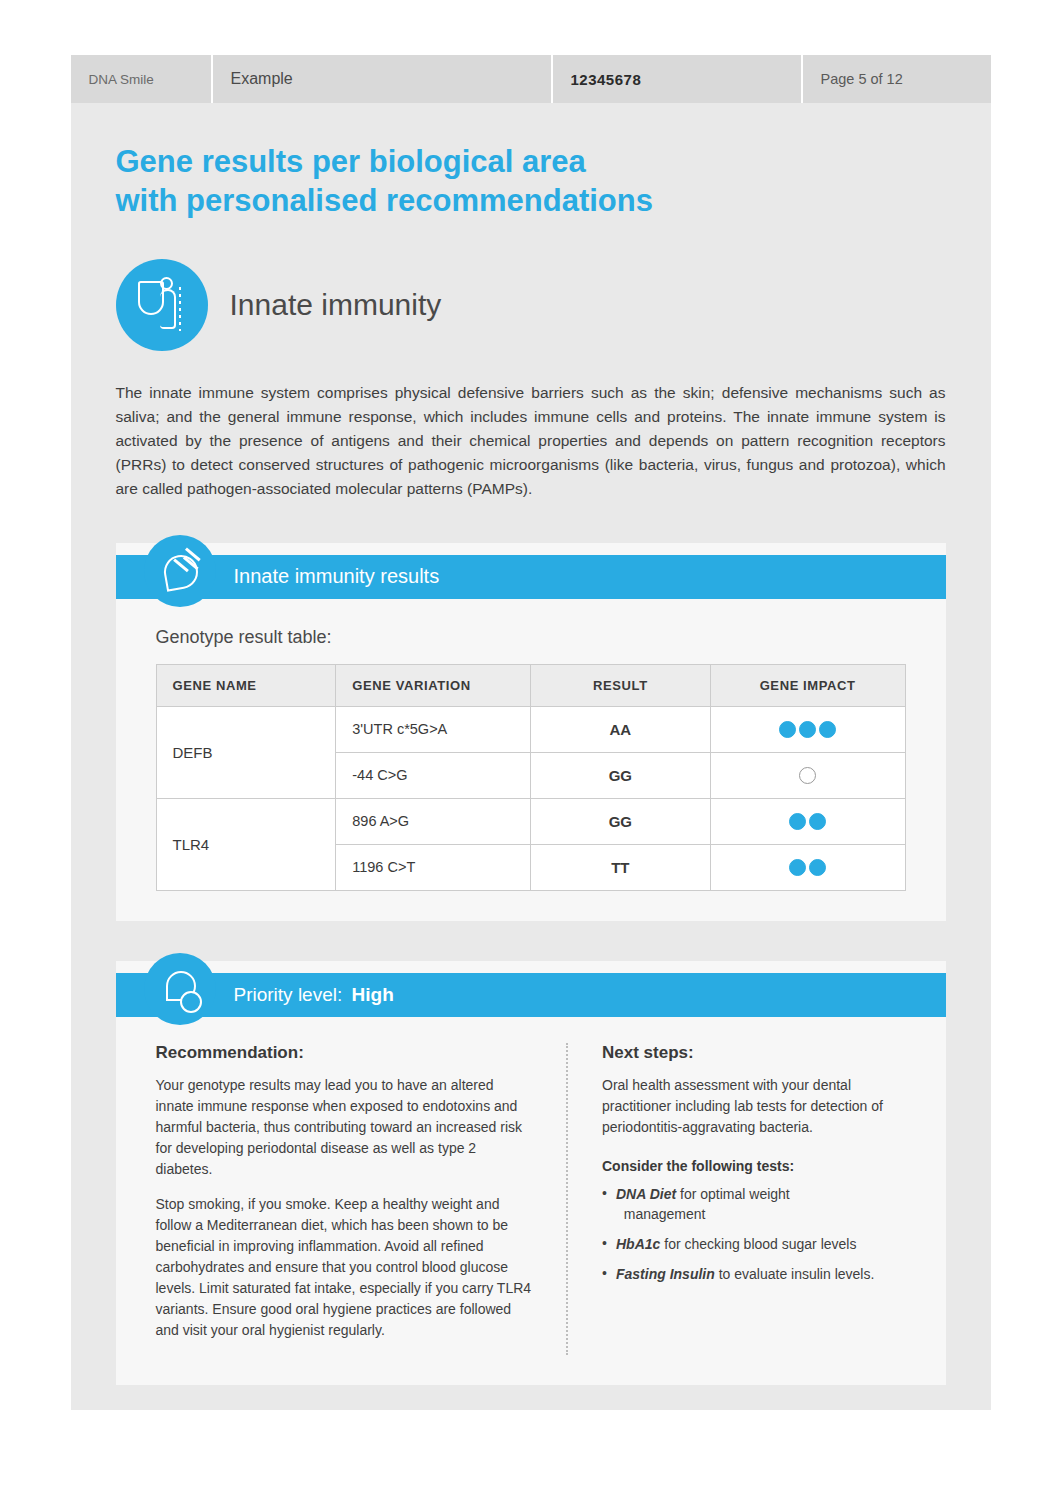DNA Smile
Example
12345678
Page 5 of 12
Gene results per biological area
with personalised recommendations
Innate immunity
The innate immune system comprises physical defensive barriers such as the skin; defensive mechanisms such as saliva; and the general immune response, which includes immune cells and proteins. The innate immune system is activated by the presence of antigens and their chemical properties and depends on pattern recognition receptors (PRRs) to detect conserved structures of pathogenic microorganisms (like bacteria, virus, fungus and protozoa), which are called pathogen-associated molecular patterns (PAMPs).
Innate immunity results
Genotype result table:
| Gene name | Gene variation | Result | Gene impact |
| --- | --- | --- | --- |
| DEFB | 3'UTR c*5G>A | AA | |
| -44 C>G | GG | |
| TLR4 | 896 A>G | GG | |
| 1196 C>T | TT | |
Priority level: High
Recommendation:
Your genotype results may lead you to have an altered innate immune response when exposed to endotoxins and harmful bacteria, thus contributing toward an increased risk for developing periodontal disease as well as type 2 diabetes.
Stop smoking, if you smoke. Keep a healthy weight and follow a Mediterranean diet, which has been shown to be beneficial in improving inflammation. Avoid all refined carbohydrates and ensure that you control blood glucose levels. Limit saturated fat intake, especially if you carry TLR4 variants. Ensure good oral hygiene practices are followed and visit your oral hygienist regularly.
Next steps:
Oral health assessment with your dental practitioner including lab tests for detection of periodontitis-aggravating bacteria.
Consider the following tests:
DNA Diet for optimal weight management
HbA1c for checking blood sugar levels
Fasting Insulin to evaluate insulin levels.